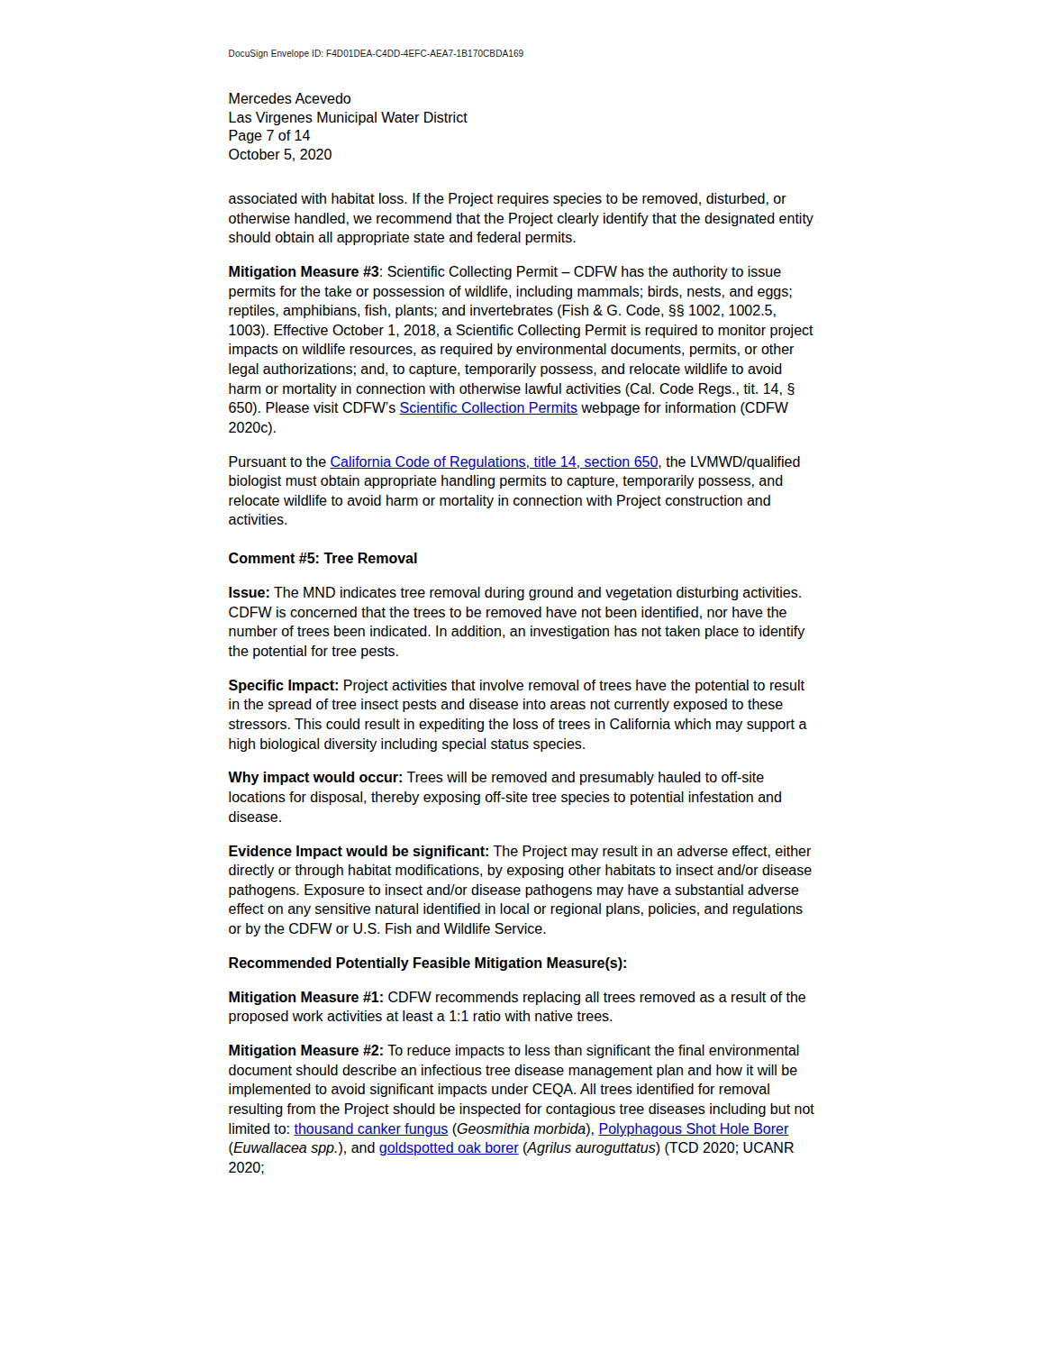DocuSign Envelope ID: F4D01DEA-C4DD-4EFC-AEA7-1B170CBDA169
Mercedes Acevedo
Las Virgenes Municipal Water District
Page 7 of 14
October 5, 2020
associated with habitat loss. If the Project requires species to be removed, disturbed, or otherwise handled, we recommend that the Project clearly identify that the designated entity should obtain all appropriate state and federal permits.
Mitigation Measure #3: Scientific Collecting Permit – CDFW has the authority to issue permits for the take or possession of wildlife, including mammals; birds, nests, and eggs; reptiles, amphibians, fish, plants; and invertebrates (Fish & G. Code, §§ 1002, 1002.5, 1003). Effective October 1, 2018, a Scientific Collecting Permit is required to monitor project impacts on wildlife resources, as required by environmental documents, permits, or other legal authorizations; and, to capture, temporarily possess, and relocate wildlife to avoid harm or mortality in connection with otherwise lawful activities (Cal. Code Regs., tit. 14, § 650). Please visit CDFW’s Scientific Collection Permits webpage for information (CDFW 2020c).
Pursuant to the California Code of Regulations, title 14, section 650, the LVMWD/qualified biologist must obtain appropriate handling permits to capture, temporarily possess, and relocate wildlife to avoid harm or mortality in connection with Project construction and activities.
Comment #5: Tree Removal
Issue: The MND indicates tree removal during ground and vegetation disturbing activities. CDFW is concerned that the trees to be removed have not been identified, nor have the number of trees been indicated. In addition, an investigation has not taken place to identify the potential for tree pests.
Specific Impact: Project activities that involve removal of trees have the potential to result in the spread of tree insect pests and disease into areas not currently exposed to these stressors. This could result in expediting the loss of trees in California which may support a high biological diversity including special status species.
Why impact would occur: Trees will be removed and presumably hauled to off-site locations for disposal, thereby exposing off-site tree species to potential infestation and disease.
Evidence Impact would be significant: The Project may result in an adverse effect, either directly or through habitat modifications, by exposing other habitats to insect and/or disease pathogens. Exposure to insect and/or disease pathogens may have a substantial adverse effect on any sensitive natural identified in local or regional plans, policies, and regulations or by the CDFW or U.S. Fish and Wildlife Service.
Recommended Potentially Feasible Mitigation Measure(s):
Mitigation Measure #1: CDFW recommends replacing all trees removed as a result of the proposed work activities at least a 1:1 ratio with native trees.
Mitigation Measure #2: To reduce impacts to less than significant the final environmental document should describe an infectious tree disease management plan and how it will be implemented to avoid significant impacts under CEQA. All trees identified for removal resulting from the Project should be inspected for contagious tree diseases including but not limited to: thousand canker fungus (Geosmithia morbida), Polyphagous Shot Hole Borer (Euwallacea spp.), and goldspotted oak borer (Agrilus auroguttatus) (TCD 2020; UCANR 2020;